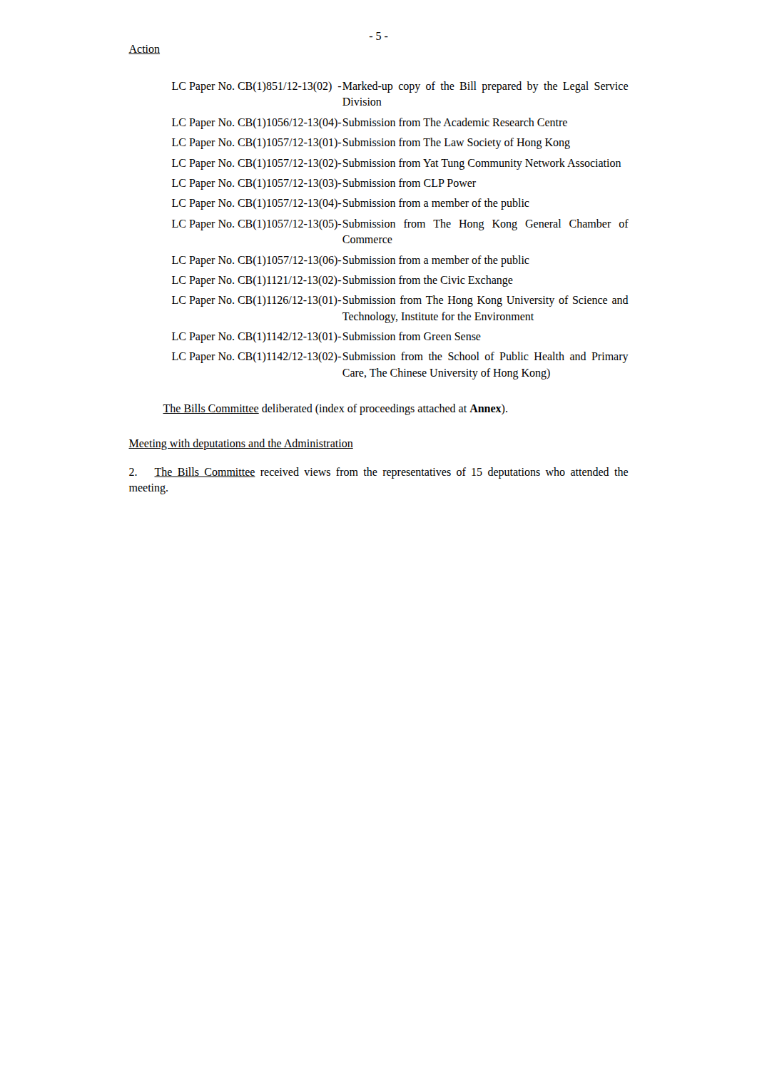Action
- 5 -
| LC Paper No. CB(1)851/12-13(02) | - | Marked-up copy of the Bill prepared by the Legal Service Division |
| LC Paper No. CB(1)1056/12-13(04) | - | Submission from The Academic Research Centre |
| LC Paper No. CB(1)1057/12-13(01) | - | Submission from The Law Society of Hong Kong |
| LC Paper No. CB(1)1057/12-13(02) | - | Submission from Yat Tung Community Network Association |
| LC Paper No. CB(1)1057/12-13(03) | - | Submission from CLP Power |
| LC Paper No. CB(1)1057/12-13(04) | - | Submission from a member of the public |
| LC Paper No. CB(1)1057/12-13(05) | - | Submission from The Hong Kong General Chamber of Commerce |
| LC Paper No. CB(1)1057/12-13(06) | - | Submission from a member of the public |
| LC Paper No. CB(1)1121/12-13(02) | - | Submission from the Civic Exchange |
| LC Paper No. CB(1)1126/12-13(01) | - | Submission from The Hong Kong University of Science and Technology, Institute for the Environment |
| LC Paper No. CB(1)1142/12-13(01) | - | Submission from Green Sense |
| LC Paper No. CB(1)1142/12-13(02) | - | Submission from the School of Public Health and Primary Care, The Chinese University of Hong Kong) |
The Bills Committee deliberated (index of proceedings attached at Annex).
Meeting with deputations and the Administration
2. The Bills Committee received views from the representatives of 15 deputations who attended the meeting.